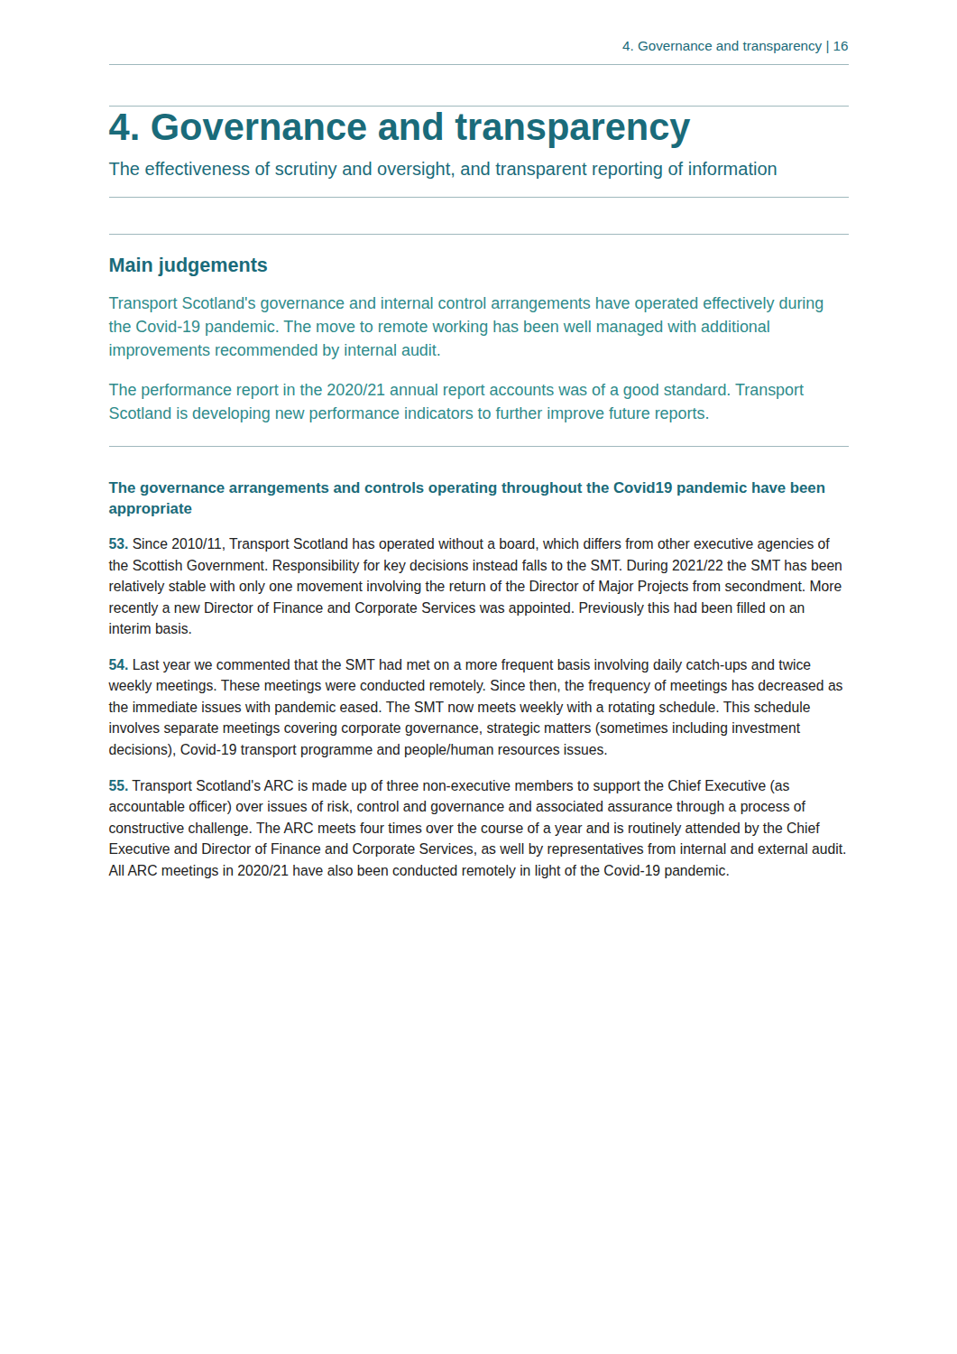4. Governance and transparency | 16
4. Governance and transparency
The effectiveness of scrutiny and oversight, and transparent reporting of information
Main judgements
Transport Scotland's governance and internal control arrangements have operated effectively during the Covid-19 pandemic. The move to remote working has been well managed with additional improvements recommended by internal audit.
The performance report in the 2020/21 annual report accounts was of a good standard. Transport Scotland is developing new performance indicators to further improve future reports.
The governance arrangements and controls operating throughout the Covid19 pandemic have been appropriate
53. Since 2010/11, Transport Scotland has operated without a board, which differs from other executive agencies of the Scottish Government. Responsibility for key decisions instead falls to the SMT. During 2021/22 the SMT has been relatively stable with only one movement involving the return of the Director of Major Projects from secondment. More recently a new Director of Finance and Corporate Services was appointed. Previously this had been filled on an interim basis.
54. Last year we commented that the SMT had met on a more frequent basis involving daily catch-ups and twice weekly meetings. These meetings were conducted remotely. Since then, the frequency of meetings has decreased as the immediate issues with pandemic eased. The SMT now meets weekly with a rotating schedule. This schedule involves separate meetings covering corporate governance, strategic matters (sometimes including investment decisions), Covid-19 transport programme and people/human resources issues.
55. Transport Scotland's ARC is made up of three non-executive members to support the Chief Executive (as accountable officer) over issues of risk, control and governance and associated assurance through a process of constructive challenge. The ARC meets four times over the course of a year and is routinely attended by the Chief Executive and Director of Finance and Corporate Services, as well by representatives from internal and external audit. All ARC meetings in 2020/21 have also been conducted remotely in light of the Covid-19 pandemic.